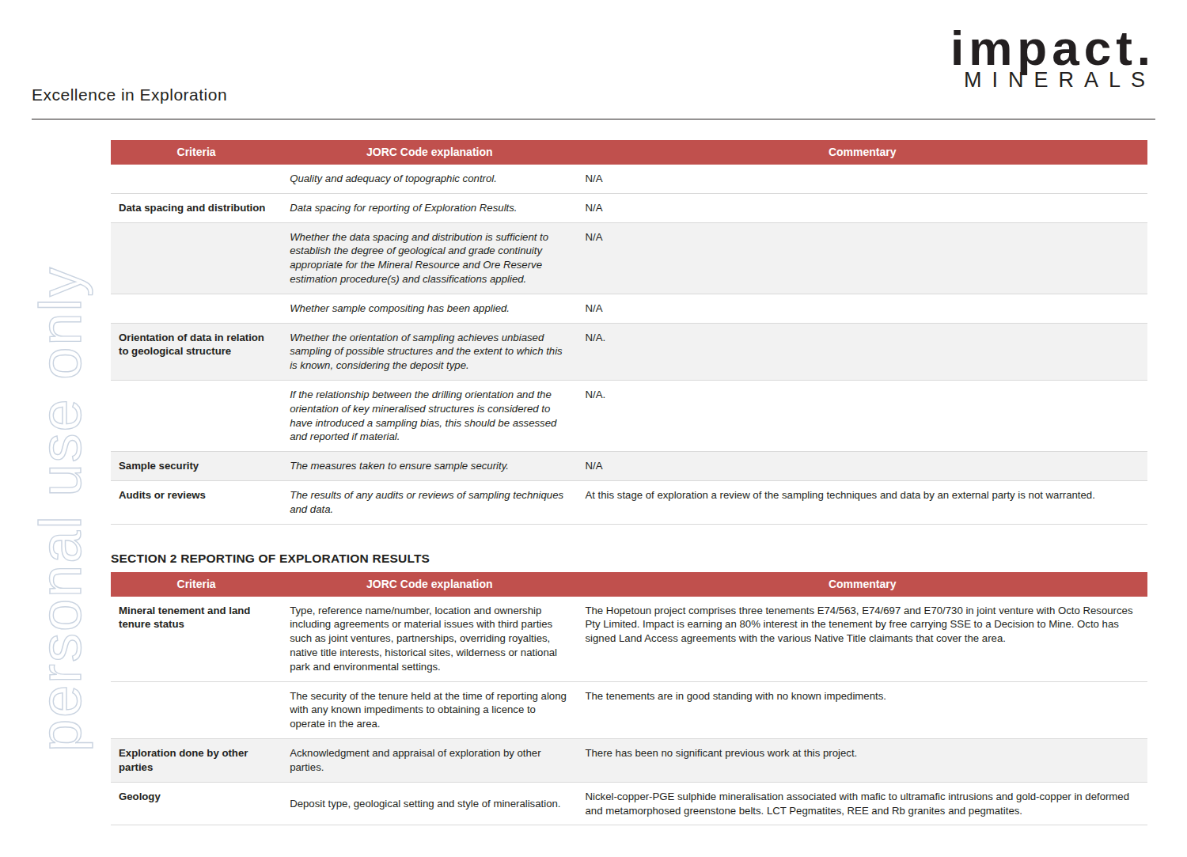personal use only
impact.
MINERALS
Excellence in Exploration
| Criteria | JORC Code explanation | Commentary |
| --- | --- | --- |
| | Quality and adequacy of topographic control. | N/A |
| Data spacing and distribution | Data spacing for reporting of Exploration Results. | N/A |
| | Whether the data spacing and distribution is sufficient to establish the degree of geological and grade continuity appropriate for the Mineral Resource and Ore Reserve estimation procedure(s) and classifications applied. | N/A |
| | Whether sample compositing has been applied. | N/A |
| Orientation of data in relation to geological structure | Whether the orientation of sampling achieves unbiased sampling of possible structures and the extent to which this is known, considering the deposit type. | N/A. |
| | If the relationship between the drilling orientation and the orientation of key mineralised structures is considered to have introduced a sampling bias, this should be assessed and reported if material. | N/A. |
| Sample security | The measures taken to ensure sample security. | N/A |
| Audits or reviews | The results of any audits or reviews of sampling techniques and data. | At this stage of exploration a review of the sampling techniques and data by an external party is not warranted. |
SECTION 2 REPORTING OF EXPLORATION RESULTS
| Criteria | JORC Code explanation | Commentary |
| --- | --- | --- |
| Mineral tenement and land tenure status | Type, reference name/number, location and ownership including agreements or material issues with third parties such as joint ventures, partnerships, overriding royalties, native title interests, historical sites, wilderness or national park and environmental settings. | The Hopetoun project comprises three tenements E74/563, E74/697 and E70/730 in joint venture with Octo Resources Pty Limited. Impact is earning an 80% interest in the tenement by free carrying SSE to a Decision to Mine. Octo has signed Land Access agreements with the various Native Title claimants that cover the area. |
| | The security of the tenure held at the time of reporting along with any known impediments to obtaining a licence to operate in the area. | The tenements are in good standing with no known impediments. |
| Exploration done by other parties | Acknowledgment and appraisal of exploration by other parties. | There has been no significant previous work at this project. |
| Geology | Deposit type, geological setting and style of mineralisation. | Nickel-copper-PGE sulphide mineralisation associated with mafic to ultramafic intrusions and gold-copper in deformed and metamorphosed greenstone belts. LCT Pegmatites, REE and Rb granites and pegmatites. |